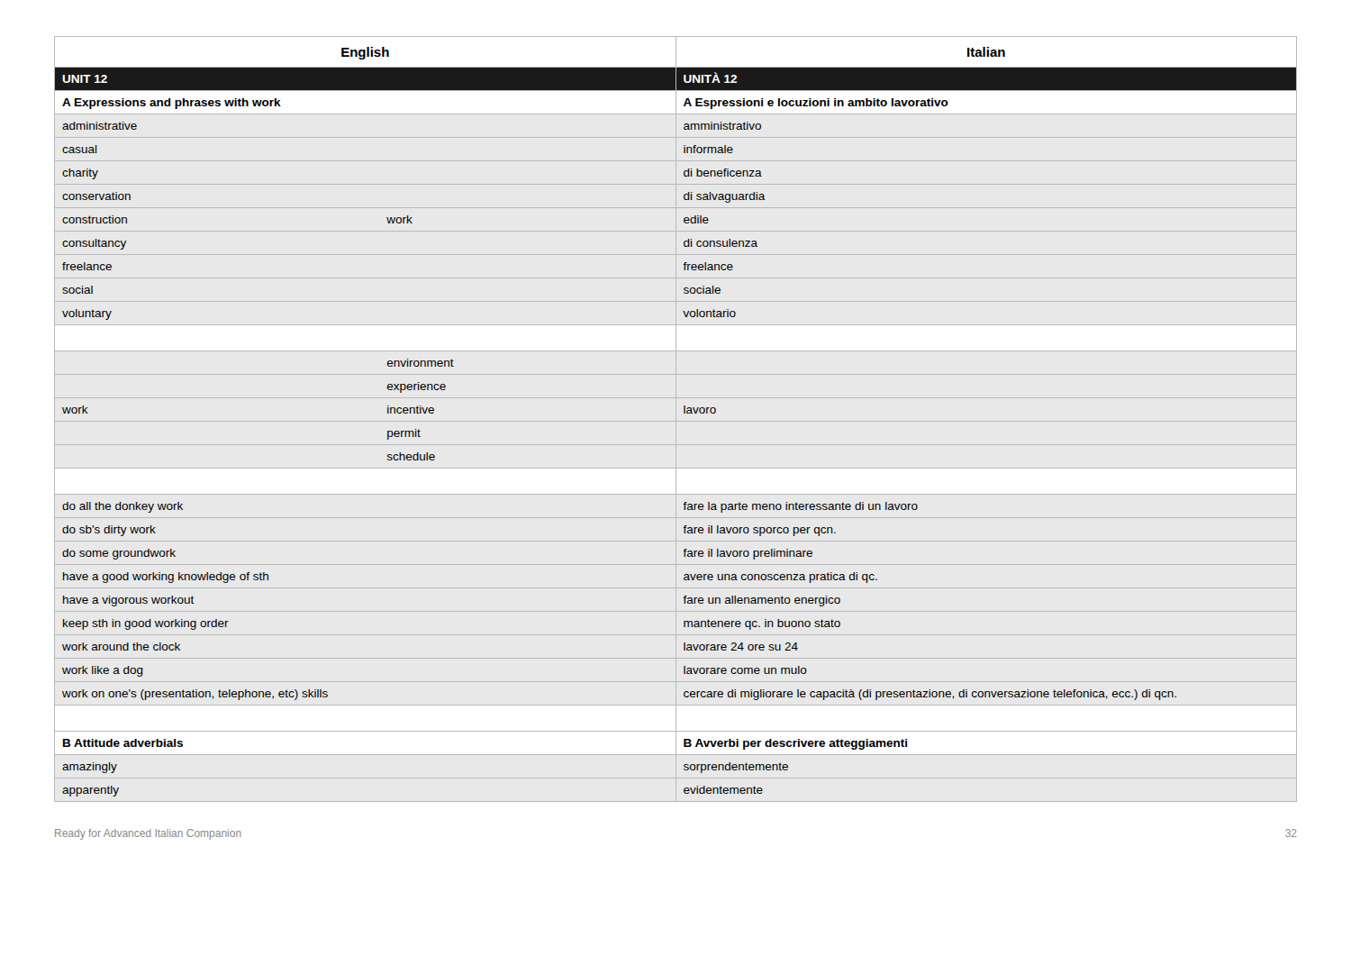| English | Italian |
| --- | --- |
| UNIT 12 | UNITÀ 12 |
| A Expressions and phrases with work | A Espressioni e locuzioni in ambito lavorativo |
| administrative | amministrativo |
| casual | informale |
| charity | di beneficenza |
| conservation | di salvaguardia |
| construction work | edile |
| consultancy | di consulenza |
| freelance | freelance |
| social | sociale |
| voluntary | volontario |
| environment | |
| experience | |
| work incentive | lavoro |
| permit | |
| schedule | |
| do all the donkey work | fare la parte meno interessante di un lavoro |
| do sb's dirty work | fare il lavoro sporco per qcn. |
| do some groundwork | fare il lavoro preliminare |
| have a good working knowledge of sth | avere una conoscenza pratica di qc. |
| have a vigorous workout | fare un allenamento energico |
| keep sth in good working order | mantenere qc. in buono stato |
| work around the clock | lavorare 24 ore su 24 |
| work like a dog | lavorare come un mulo |
| work on one's (presentation, telephone, etc) skills | cercare di migliorare le capacità (di presentazione, di conversazione telefonica, ecc.) di qcn. |
| B Attitude adverbials | B Avverbi per descrivere atteggiamenti |
| amazingly | sorprendentemente |
| apparently | evidentemente |
Ready for Advanced Italian Companion
32